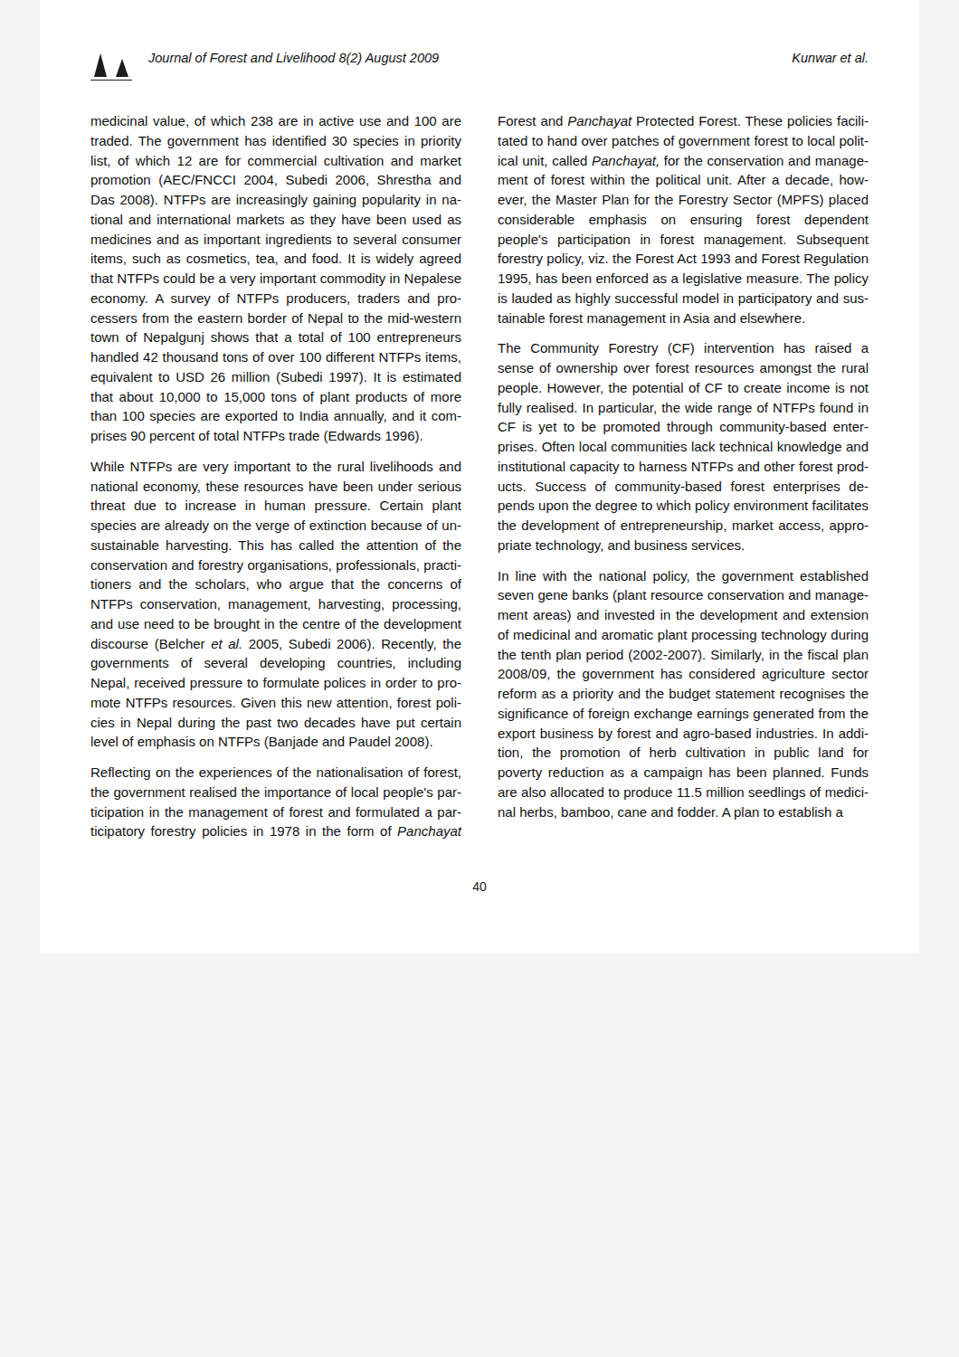Journal of Forest and Livelihood 8(2) August 2009 Kunwar et al.
medicinal value, of which 238 are in active use and 100 are traded. The government has identified 30 species in priority list, of which 12 are for commercial cultivation and market promotion (AEC/FNCCI 2004, Subedi 2006, Shrestha and Das 2008). NTFPs are increasingly gaining popularity in national and international markets as they have been used as medicines and as important ingredients to several consumer items, such as cosmetics, tea, and food. It is widely agreed that NTFPs could be a very important commodity in Nepalese economy. A survey of NTFPs producers, traders and processers from the eastern border of Nepal to the mid-western town of Nepalgunj shows that a total of 100 entrepreneurs handled 42 thousand tons of over 100 different NTFPs items, equivalent to USD 26 million (Subedi 1997). It is estimated that about 10,000 to 15,000 tons of plant products of more than 100 species are exported to India annually, and it comprises 90 percent of total NTFPs trade (Edwards 1996).
While NTFPs are very important to the rural livelihoods and national economy, these resources have been under serious threat due to increase in human pressure. Certain plant species are already on the verge of extinction because of unsustainable harvesting. This has called the attention of the conservation and forestry organisations, professionals, practitioners and the scholars, who argue that the concerns of NTFPs conservation, management, harvesting, processing, and use need to be brought in the centre of the development discourse (Belcher et al. 2005, Subedi 2006). Recently, the governments of several developing countries, including Nepal, received pressure to formulate polices in order to promote NTFPs resources. Given this new attention, forest policies in Nepal during the past two decades have put certain level of emphasis on NTFPs (Banjade and Paudel 2008).
Reflecting on the experiences of the nationalisation of forest, the government realised the importance of local people's participation in the management of forest and formulated a participatory forestry policies in 1978 in the form of Panchayat Forest and Panchayat Protected Forest. These policies facilitated to hand over patches of government forest to local political unit, called Panchayat, for the conservation and management of forest within the political unit. After a decade, however, the Master Plan for the Forestry Sector (MPFS) placed considerable emphasis on ensuring forest dependent people's participation in forest management. Subsequent forestry policy, viz. the Forest Act 1993 and Forest Regulation 1995, has been enforced as a legislative measure. The policy is lauded as highly successful model in participatory and sustainable forest management in Asia and elsewhere.
The Community Forestry (CF) intervention has raised a sense of ownership over forest resources amongst the rural people. However, the potential of CF to create income is not fully realised. In particular, the wide range of NTFPs found in CF is yet to be promoted through community-based enterprises. Often local communities lack technical knowledge and institutional capacity to harness NTFPs and other forest products. Success of community-based forest enterprises depends upon the degree to which policy environment facilitates the development of entrepreneurship, market access, appropriate technology, and business services.
In line with the national policy, the government established seven gene banks (plant resource conservation and management areas) and invested in the development and extension of medicinal and aromatic plant processing technology during the tenth plan period (2002-2007). Similarly, in the fiscal plan 2008/09, the government has considered agriculture sector reform as a priority and the budget statement recognises the significance of foreign exchange earnings generated from the export business by forest and agro-based industries. In addition, the promotion of herb cultivation in public land for poverty reduction as a campaign has been planned. Funds are also allocated to produce 11.5 million seedlings of medicinal herbs, bamboo, cane and fodder. A plan to establish a
40